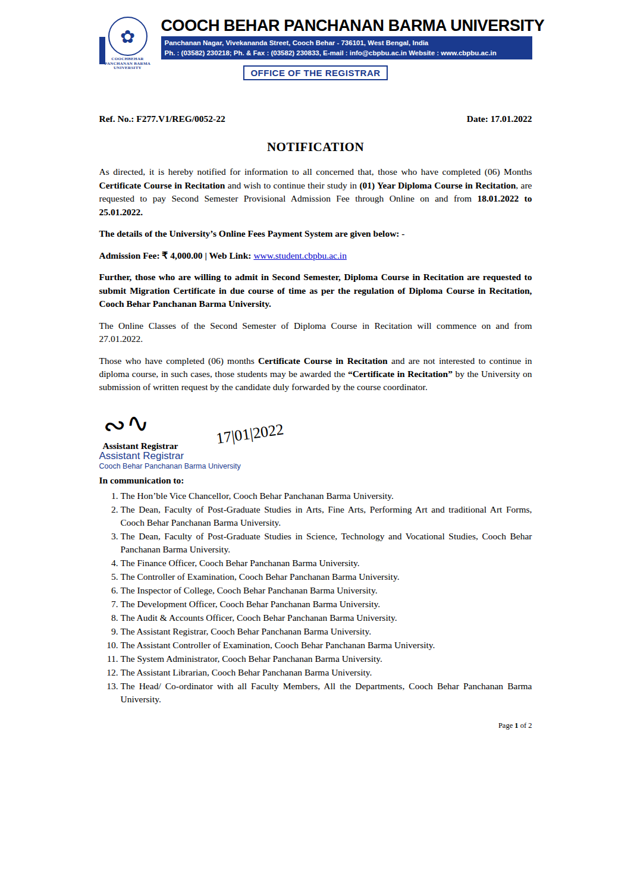✿
COOCHBEHAR
PANCHANAN BARMA
UNIVERSITY
COOCH BEHAR PANCHANAN BARMA UNIVERSITY
Panchanan Nagar, Vivekananda Street, Cooch Behar - 736101, West Bengal, India
Ph. : (03582) 230218; Ph. & Fax : (03582) 230833, E-mail : info@cbpbu.ac.in Website : www.cbpbu.ac.in
OFFICE OF THE REGISTRAR
Ref. No.: F277.V1/REG/0052-22
Date: 17.01.2022
NOTIFICATION
As directed, it is hereby notified for information to all concerned that, those who have completed (06) Months Certificate Course in Recitation and wish to continue their study in (01) Year Diploma Course in Recitation, are requested to pay Second Semester Provisional Admission Fee through Online on and from 18.01.2022 to 25.01.2022.
The details of the University’s Online Fees Payment System are given below: -
Admission Fee: ₹ 4,000.00 | Web Link: www.student.cbpbu.ac.in
Further, those who are willing to admit in Second Semester, Diploma Course in Recitation are requested to submit Migration Certificate in due course of time as per the regulation of Diploma Course in Recitation, Cooch Behar Panchanan Barma University.
The Online Classes of the Second Semester of Diploma Course in Recitation will commence on and from 27.01.2022.
Those who have completed (06) months Certificate Course in Recitation and are not interested to continue in diploma course, in such cases, those students may be awarded the “Certificate in Recitation” by the University on submission of written request by the candidate duly forwarded by the course coordinator.
∾∿
17|01|2022
Assistant Registrar
Assistant Registrar
Cooch Behar Panchanan Barma University
In communication to:
The Hon’ble Vice Chancellor, Cooch Behar Panchanan Barma University.
The Dean, Faculty of Post-Graduate Studies in Arts, Fine Arts, Performing Art and traditional Art Forms, Cooch Behar Panchanan Barma University.
The Dean, Faculty of Post-Graduate Studies in Science, Technology and Vocational Studies, Cooch Behar Panchanan Barma University.
The Finance Officer, Cooch Behar Panchanan Barma University.
The Controller of Examination, Cooch Behar Panchanan Barma University.
The Inspector of College, Cooch Behar Panchanan Barma University.
The Development Officer, Cooch Behar Panchanan Barma University.
The Audit & Accounts Officer, Cooch Behar Panchanan Barma University.
The Assistant Registrar, Cooch Behar Panchanan Barma University.
The Assistant Controller of Examination, Cooch Behar Panchanan Barma University.
The System Administrator, Cooch Behar Panchanan Barma University.
The Assistant Librarian, Cooch Behar Panchanan Barma University.
The Head/ Co-ordinator with all Faculty Members, All the Departments, Cooch Behar Panchanan Barma University.
Page 1 of 2